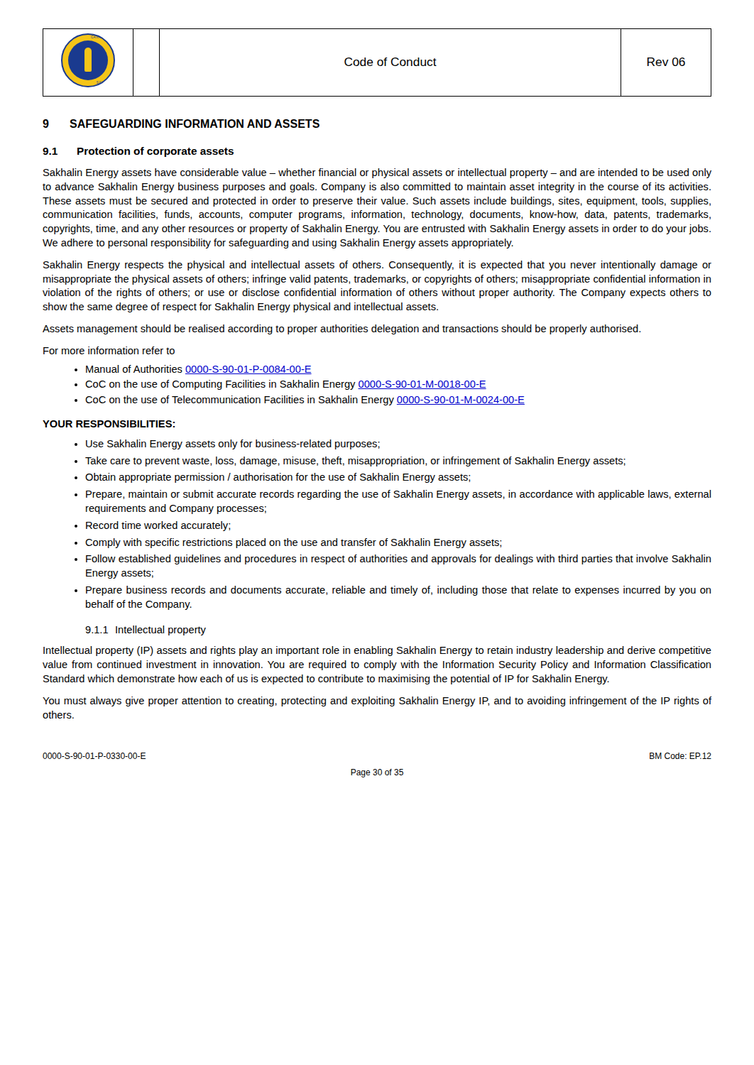| САХАЛИНСКАЯ ЭНЕРГИЯ SAKHALIN ENERGY | | Code of Conduct | Rev 06 |
9 SAFEGUARDING INFORMATION AND ASSETS
9.1 Protection of corporate assets
Sakhalin Energy assets have considerable value – whether financial or physical assets or intellectual property – and are intended to be used only to advance Sakhalin Energy business purposes and goals. Company is also committed to maintain asset integrity in the course of its activities. These assets must be secured and protected in order to preserve their value. Such assets include buildings, sites, equipment, tools, supplies, communication facilities, funds, accounts, computer programs, information, technology, documents, know-how, data, patents, trademarks, copyrights, time, and any other resources or property of Sakhalin Energy. You are entrusted with Sakhalin Energy assets in order to do your jobs. We adhere to personal responsibility for safeguarding and using Sakhalin Energy assets appropriately.
Sakhalin Energy respects the physical and intellectual assets of others. Consequently, it is expected that you never intentionally damage or misappropriate the physical assets of others; infringe valid patents, trademarks, or copyrights of others; misappropriate confidential information in violation of the rights of others; or use or disclose confidential information of others without proper authority. The Company expects others to show the same degree of respect for Sakhalin Energy physical and intellectual assets.
Assets management should be realised according to proper authorities delegation and transactions should be properly authorised.
For more information refer to
Manual of Authorities 0000-S-90-01-P-0084-00-E
CoC on the use of Computing Facilities in Sakhalin Energy 0000-S-90-01-M-0018-00-E
CoC on the use of Telecommunication Facilities in Sakhalin Energy 0000-S-90-01-M-0024-00-E
YOUR RESPONSIBILITIES:
Use Sakhalin Energy assets only for business-related purposes;
Take care to prevent waste, loss, damage, misuse, theft, misappropriation, or infringement of Sakhalin Energy assets;
Obtain appropriate permission / authorisation for the use of Sakhalin Energy assets;
Prepare, maintain or submit accurate records regarding the use of Sakhalin Energy assets, in accordance with applicable laws, external requirements and Company processes;
Record time worked accurately;
Comply with specific restrictions placed on the use and transfer of Sakhalin Energy assets;
Follow established guidelines and procedures in respect of authorities and approvals for dealings with third parties that involve Sakhalin Energy assets;
Prepare business records and documents accurate, reliable and timely of, including those that relate to expenses incurred by you on behalf of the Company.
9.1.1 Intellectual property
Intellectual property (IP) assets and rights play an important role in enabling Sakhalin Energy to retain industry leadership and derive competitive value from continued investment in innovation. You are required to comply with the Information Security Policy and Information Classification Standard which demonstrate how each of us is expected to contribute to maximising the potential of IP for Sakhalin Energy.
You must always give proper attention to creating, protecting and exploiting Sakhalin Energy IP, and to avoiding infringement of the IP rights of others.
0000-S-90-01-P-0330-00-E BM Code: EP.12
Page 30 of 35